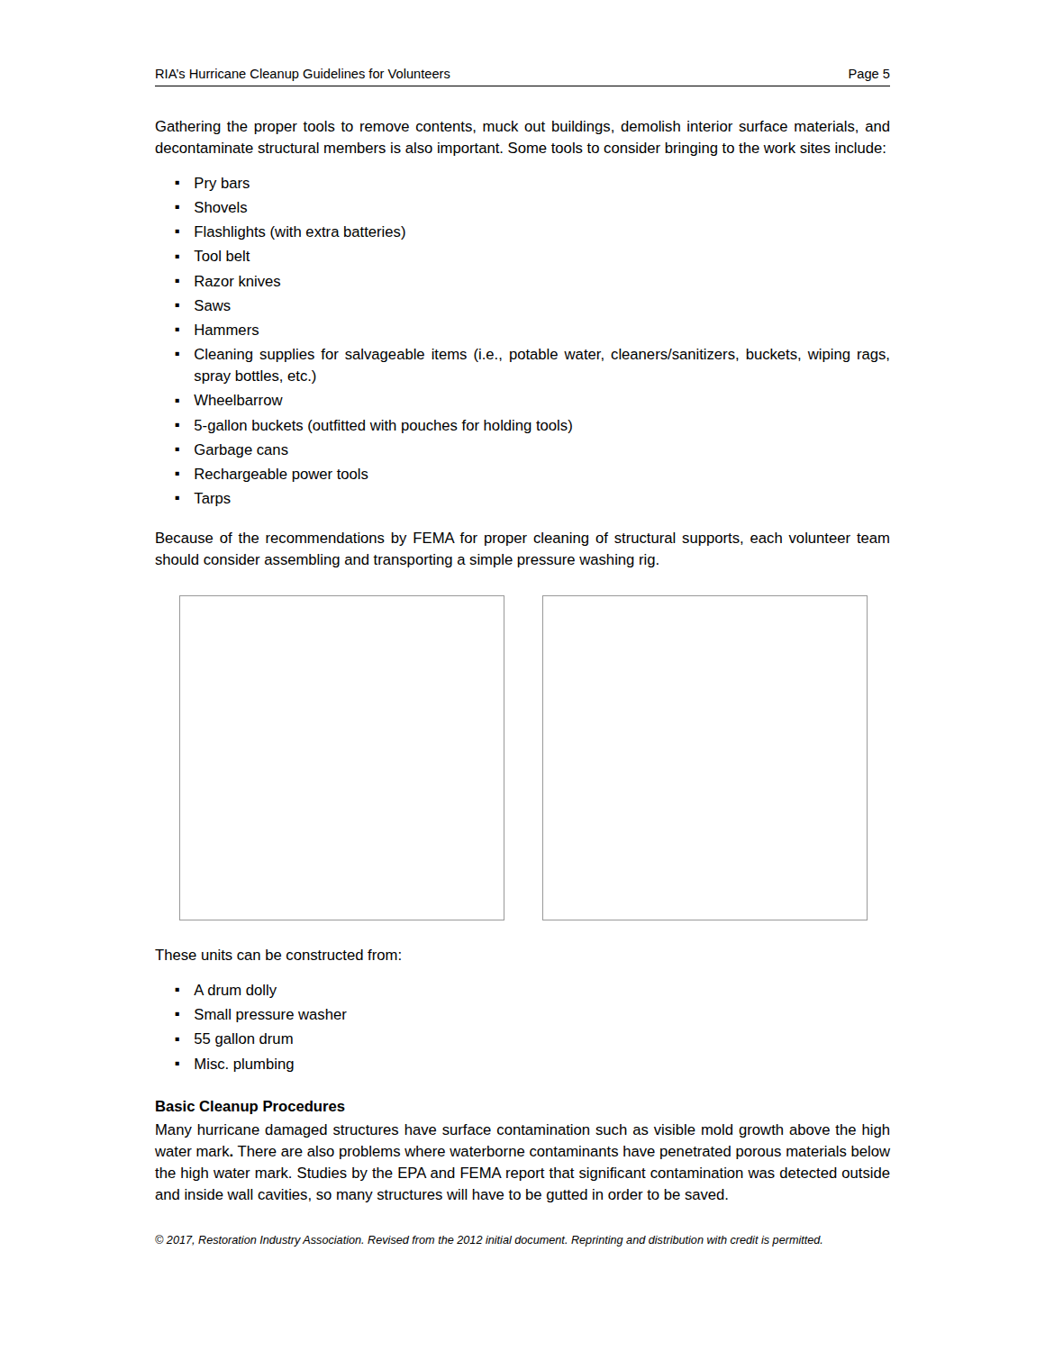RIA’s Hurricane Cleanup Guidelines for Volunteers Page 5
Gathering the proper tools to remove contents, muck out buildings, demolish interior surface materials, and decontaminate structural members is also important. Some tools to consider bringing to the work sites include:
Pry bars
Shovels
Flashlights (with extra batteries)
Tool belt
Razor knives
Saws
Hammers
Cleaning supplies for salvageable items (i.e., potable water, cleaners/sanitizers, buckets, wiping rags, spray bottles, etc.)
Wheelbarrow
5-gallon buckets (outfitted with pouches for holding tools)
Garbage cans
Rechargeable power tools
Tarps
Because of the recommendations by FEMA for proper cleaning of structural supports, each volunteer team should consider assembling and transporting a simple pressure washing rig.
These units can be constructed from:
A drum dolly
Small pressure washer
55 gallon drum
Misc. plumbing
Basic Cleanup Procedures
Many hurricane damaged structures have surface contamination such as visible mold growth above the high water mark. There are also problems where waterborne contaminants have penetrated porous materials below the high water mark. Studies by the EPA and FEMA report that significant contamination was detected outside and inside wall cavities, so many structures will have to be gutted in order to be saved.
© 2017, Restoration Industry Association. Revised from the 2012 initial document. Reprinting and distribution with credit is permitted.